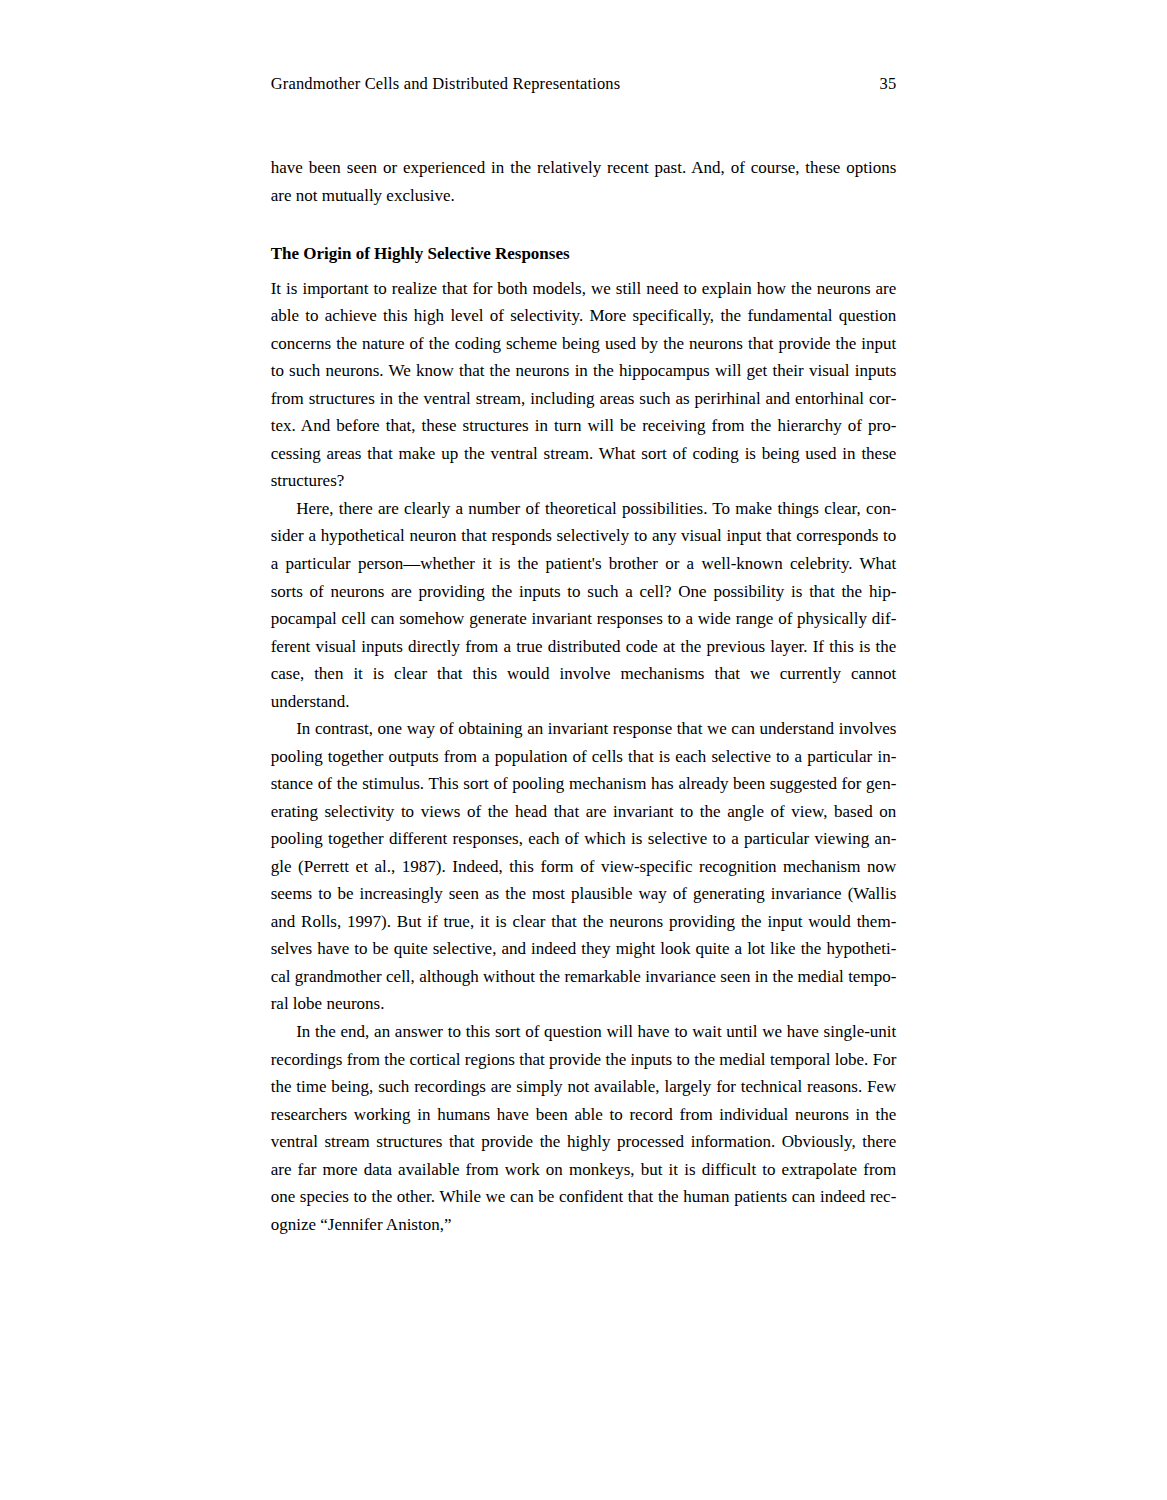Grandmother Cells and Distributed Representations 35
have been seen or experienced in the relatively recent past. And, of course, these options are not mutually exclusive.
The Origin of Highly Selective Responses
It is important to realize that for both models, we still need to explain how the neurons are able to achieve this high level of selectivity. More specifically, the fundamental question concerns the nature of the coding scheme being used by the neurons that provide the input to such neurons. We know that the neurons in the hippocampus will get their visual inputs from structures in the ventral stream, including areas such as perirhinal and entorhinal cortex. And before that, these structures in turn will be receiving from the hierarchy of processing areas that make up the ventral stream. What sort of coding is being used in these structures?
Here, there are clearly a number of theoretical possibilities. To make things clear, consider a hypothetical neuron that responds selectively to any visual input that corresponds to a particular person—whether it is the patient's brother or a well-known celebrity. What sorts of neurons are providing the inputs to such a cell? One possibility is that the hippocampal cell can somehow generate invariant responses to a wide range of physically different visual inputs directly from a true distributed code at the previous layer. If this is the case, then it is clear that this would involve mechanisms that we currently cannot understand.
In contrast, one way of obtaining an invariant response that we can understand involves pooling together outputs from a population of cells that is each selective to a particular instance of the stimulus. This sort of pooling mechanism has already been suggested for generating selectivity to views of the head that are invariant to the angle of view, based on pooling together different responses, each of which is selective to a particular viewing angle (Perrett et al., 1987). Indeed, this form of view-specific recognition mechanism now seems to be increasingly seen as the most plausible way of generating invariance (Wallis and Rolls, 1997). But if true, it is clear that the neurons providing the input would themselves have to be quite selective, and indeed they might look quite a lot like the hypothetical grandmother cell, although without the remarkable invariance seen in the medial temporal lobe neurons.
In the end, an answer to this sort of question will have to wait until we have single-unit recordings from the cortical regions that provide the inputs to the medial temporal lobe. For the time being, such recordings are simply not available, largely for technical reasons. Few researchers working in humans have been able to record from individual neurons in the ventral stream structures that provide the highly processed information. Obviously, there are far more data available from work on monkeys, but it is difficult to extrapolate from one species to the other. While we can be confident that the human patients can indeed recognize “Jennifer Aniston,”